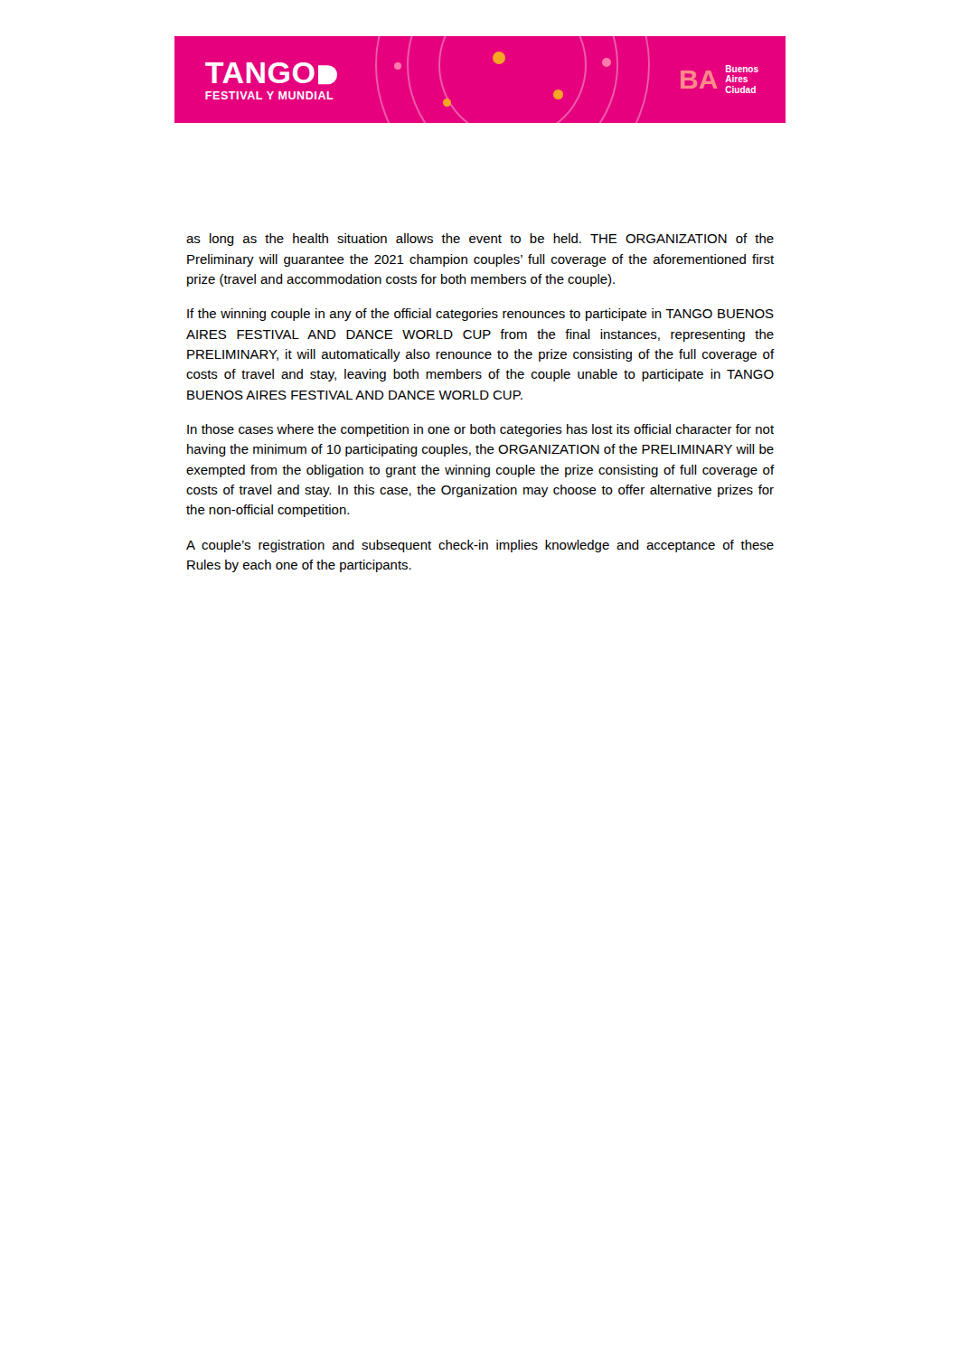TANGO
FESTIVAL Y MUNDIAL
BA
Buenos
Aires
Ciudad
as long as the health situation allows the event to be held. THE ORGANIZATION of the Preliminary will guarantee the 2021 champion couples’ full coverage of the aforementioned first prize (travel and accommodation costs for both members of the couple).
If the winning couple in any of the official categories renounces to participate in TANGO BUENOS AIRES FESTIVAL AND DANCE WORLD CUP from the final instances, representing the PRELIMINARY, it will automatically also renounce to the prize consisting of the full coverage of costs of travel and stay, leaving both members of the couple unable to participate in TANGO BUENOS AIRES FESTIVAL AND DANCE WORLD CUP.
In those cases where the competition in one or both categories has lost its official character for not having the minimum of 10 participating couples, the ORGANIZATION of the PRELIMINARY will be exempted from the obligation to grant the winning couple the prize consisting of full coverage of costs of travel and stay. In this case, the Organization may choose to offer alternative prizes for the non-official competition.
A couple’s registration and subsequent check-in implies knowledge and acceptance of these Rules by each one of the participants.